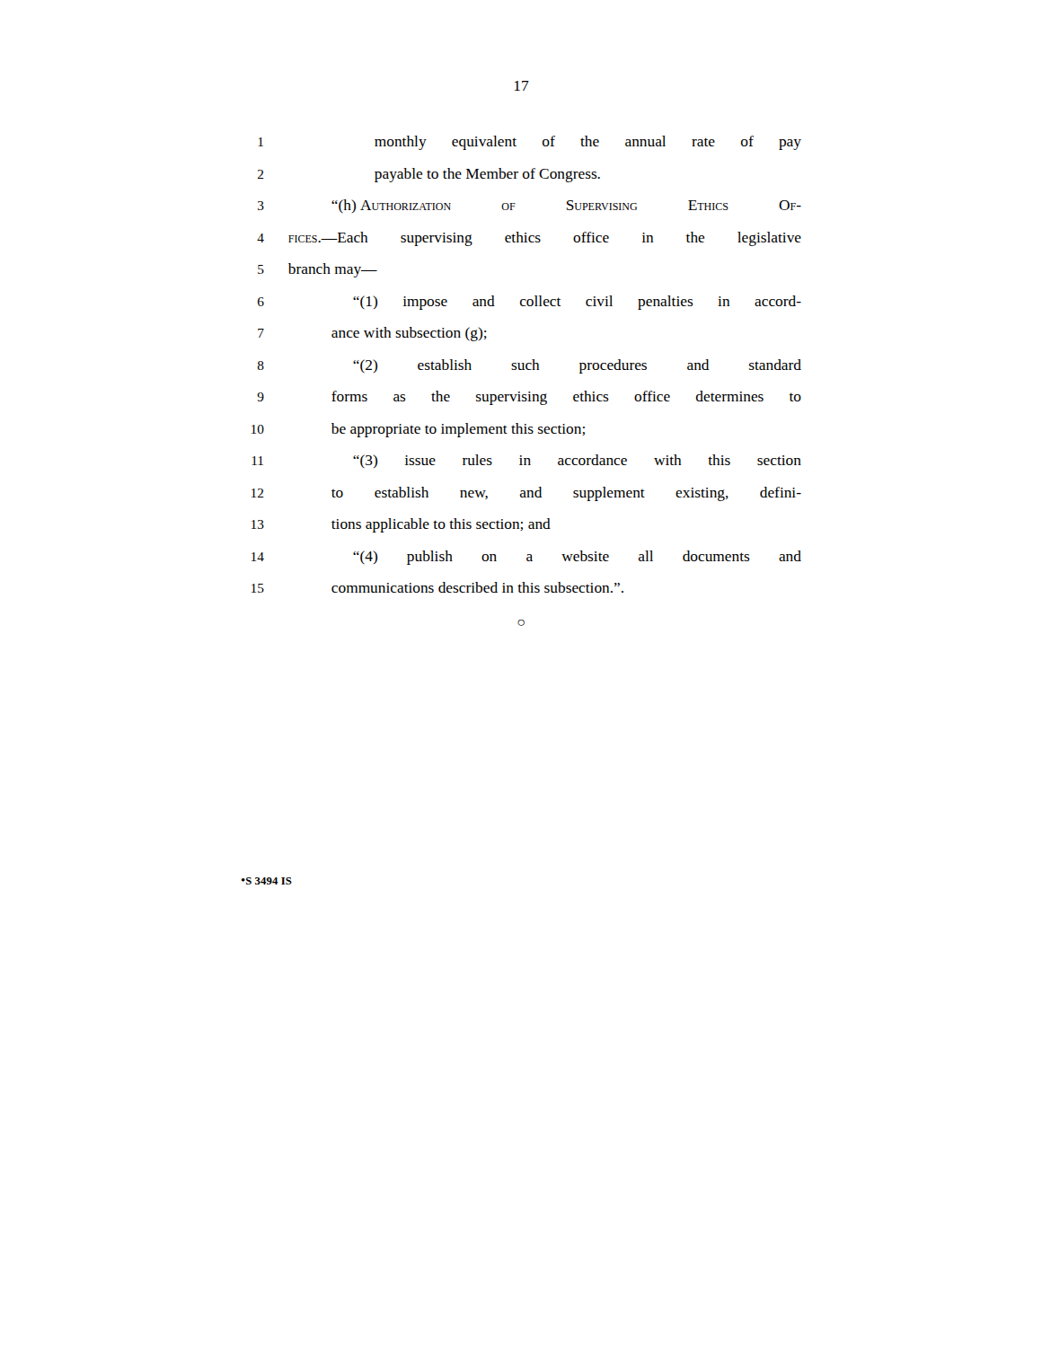17
1 monthly equivalent of the annual rate of pay
2 payable to the Member of Congress.
3 “(h) Authorization of Supervising Ethics Of-
4 fices.—Each supervising ethics office in the legislative
5 branch may—
6 “(1) impose and collect civil penalties in accord-
7 ance with subsection (g);
8 “(2) establish such procedures and standard
9 forms as the supervising ethics office determines to
10 be appropriate to implement this section;
11 “(3) issue rules in accordance with this section
12 to establish new, and supplement existing, defini-
13 tions applicable to this section; and
14 “(4) publish on awebsite all documents and
15 communications described in this subsection.”.
○
•S 3494 IS